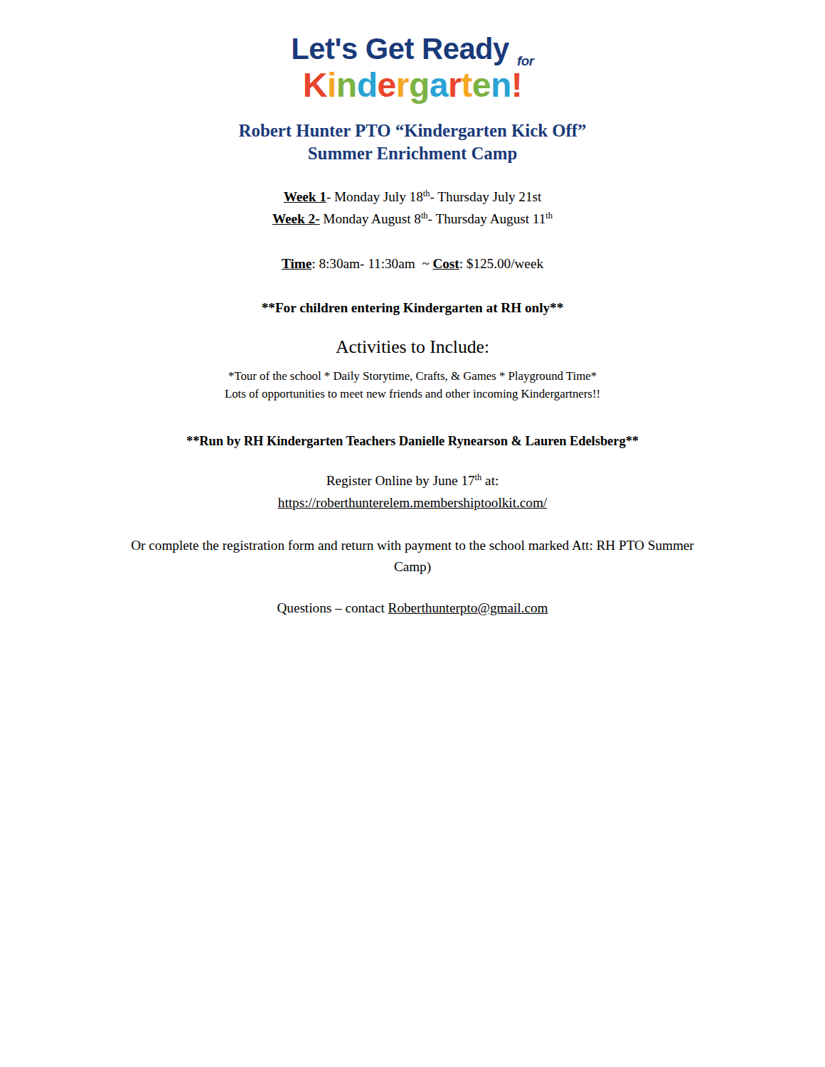Let's Get Ready for
Kindergarten!
Robert Hunter PTO “Kindergarten Kick Off”
Summer Enrichment Camp
Week 1- Monday July 18th- Thursday July 21st
Week 2- Monday August 8th- Thursday August 11th
Time: 8:30am- 11:30am ~ Cost: $125.00/week
**For children entering Kindergarten at RH only**
Activities to Include:
*Tour of the school * Daily Storytime, Crafts, & Games * Playground Time*
Lots of opportunities to meet new friends and other incoming Kindergartners!!
**Run by RH Kindergarten Teachers Danielle Rynearson & Lauren Edelsberg**
Register Online by June 17th at:
https://roberthunterelem.membershiptoolkit.com/
Or complete the registration form and return with payment to the school marked Att: RH PTO Summer Camp)
Questions – contact Roberthunterpto@gmail.com